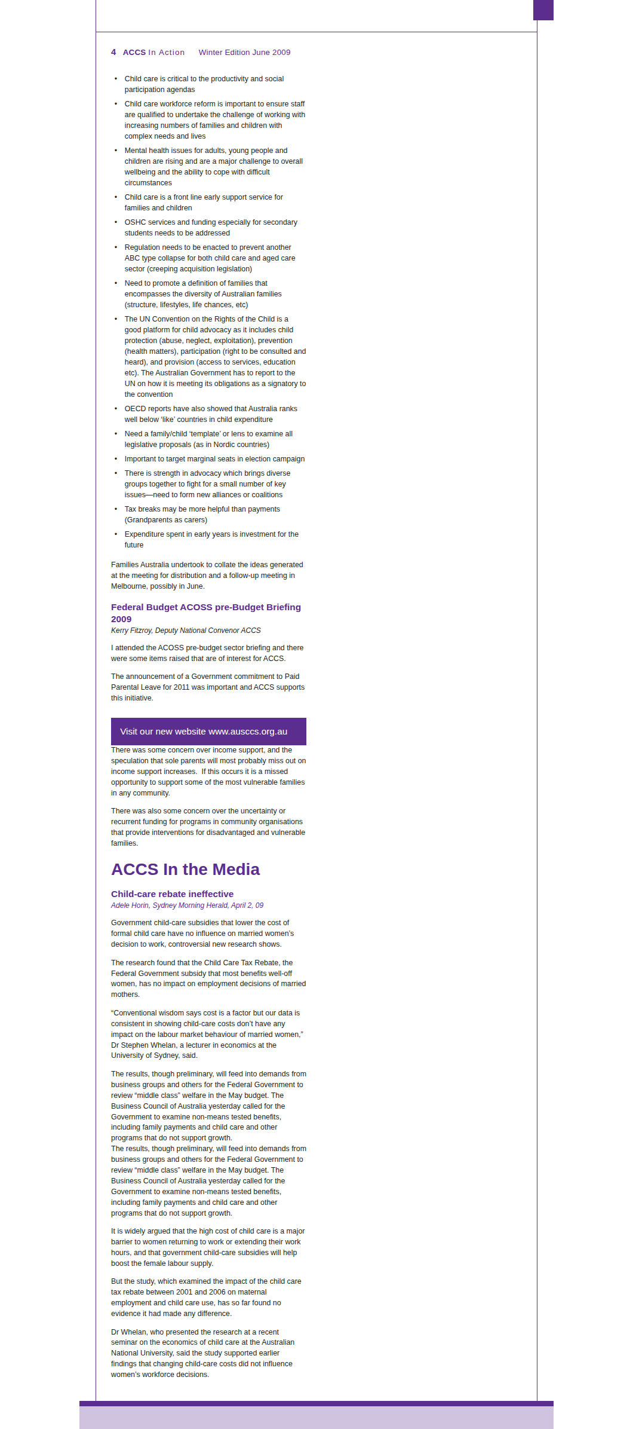4 ACCS In Action Winter Edition June 2009
Child care is critical to the productivity and social participation agendas
Child care workforce reform is important to ensure staff are qualified to undertake the challenge of working with increasing numbers of families and children with complex needs and lives
Mental health issues for adults, young people and children are rising and are a major challenge to overall wellbeing and the ability to cope with difficult circumstances
Child care is a front line early support service for families and children
OSHC services and funding especially for secondary students needs to be addressed
Regulation needs to be enacted to prevent another ABC type collapse for both child care and aged care sector (creeping acquisition legislation)
Need to promote a definition of families that encompasses the diversity of Australian families (structure, lifestyles, life chances, etc)
The UN Convention on the Rights of the Child is a good platform for child advocacy as it includes child protection (abuse, neglect, exploitation), prevention (health matters), participation (right to be consulted and heard), and provision (access to services, education etc). The Australian Government has to report to the UN on how it is meeting its obligations as a signatory to the convention
OECD reports have also showed that Australia ranks well below ‘like’ countries in child expenditure
Need a family/child ‘template’ or lens to examine all legislative proposals (as in Nordic countries)
Important to target marginal seats in election campaign
There is strength in advocacy which brings diverse groups together to fight for a small number of key issues—need to form new alliances or coalitions
Tax breaks may be more helpful than payments (Grandparents as carers)
Expenditure spent in early years is investment for the future
Families Australia undertook to collate the ideas generated at the meeting for distribution and a follow-up meeting in Melbourne, possibly in June.
Federal Budget ACOSS pre-Budget Briefing 2009
Kerry Fitzroy, Deputy National Convenor ACCS
I attended the ACOSS pre-budget sector briefing and there were some items raised that are of interest for ACCS.
The announcement of a Government commitment to Paid Parental Leave for 2011 was important and ACCS supports this initiative.
Visit our new website www.ausccs.org.au
There was some concern over income support, and the speculation that sole parents will most probably miss out on income support increases. If this occurs it is a missed opportunity to support some of the most vulnerable families in any community.
There was also some concern over the uncertainty or recurrent funding for programs in community organisations that provide interventions for disadvantaged and vulnerable families.
ACCS In the Media
Child-care rebate ineffective
Adele Horin, Sydney Morning Herald, April 2, 09
Government child-care subsidies that lower the cost of formal child care have no influence on married women’s decision to work, controversial new research shows.
The research found that the Child Care Tax Rebate, the Federal Government subsidy that most benefits well-off women, has no impact on employment decisions of married mothers.
“Conventional wisdom says cost is a factor but our data is consistent in showing child-care costs don’t have any impact on the labour market behaviour of married women,” Dr Stephen Whelan, a lecturer in economics at the University of Sydney, said.
The results, though preliminary, will feed into demands from business groups and others for the Federal Government to review “middle class” welfare in the May budget. The Business Council of Australia yesterday called for the Government to examine non-means tested benefits, including family payments and child care and other programs that do not support growth.
The results, though preliminary, will feed into demands from business groups and others for the Federal Government to review “middle class” welfare in the May budget. The Business Council of Australia yesterday called for the Government to examine non-means tested benefits, including family payments and child care and other programs that do not support growth.
It is widely argued that the high cost of child care is a major barrier to women returning to work or extending their work hours, and that government child-care subsidies will help boost the female labour supply.
But the study, which examined the impact of the child care tax rebate between 2001 and 2006 on maternal employment and child care use, has so far found no evidence it had made any difference.
Dr Whelan, who presented the research at a recent seminar on the economics of child care at the Australian National University, said the study supported earlier findings that changing child-care costs did not influence women’s workforce decisions.